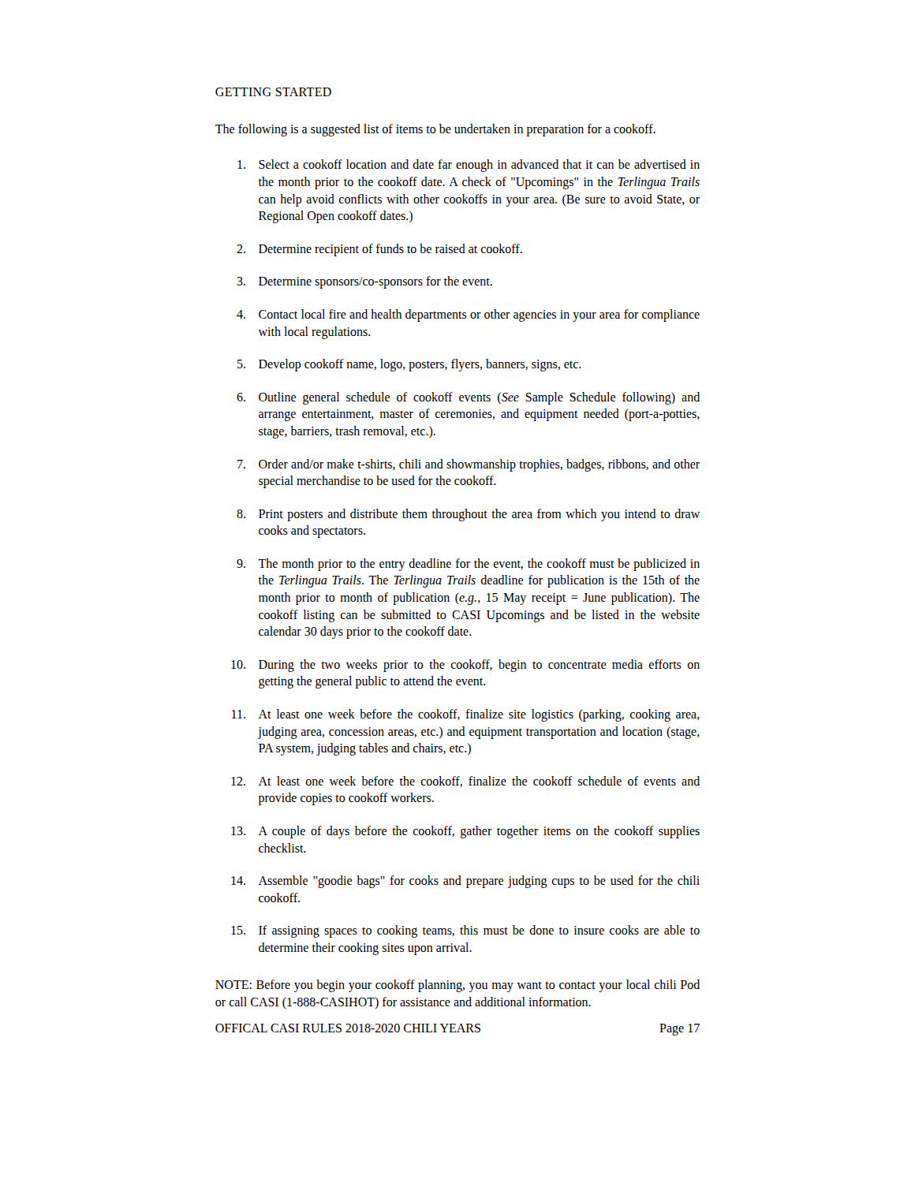GETTING STARTED
The following is a suggested list of items to be undertaken in preparation for a cookoff.
Select a cookoff location and date far enough in advanced that it can be advertised in the month prior to the cookoff date. A check of "Upcomings" in the Terlingua Trails can help avoid conflicts with other cookoffs in your area. (Be sure to avoid State, or Regional Open cookoff dates.)
Determine recipient of funds to be raised at cookoff.
Determine sponsors/co-sponsors for the event.
Contact local fire and health departments or other agencies in your area for compliance with local regulations.
Develop cookoff name, logo, posters, flyers, banners, signs, etc.
Outline general schedule of cookoff events (See Sample Schedule following) and arrange entertainment, master of ceremonies, and equipment needed (port-a-potties, stage, barriers, trash removal, etc.).
Order and/or make t-shirts, chili and showmanship trophies, badges, ribbons, and other special merchandise to be used for the cookoff.
Print posters and distribute them throughout the area from which you intend to draw cooks and spectators.
The month prior to the entry deadline for the event, the cookoff must be publicized in the Terlingua Trails. The Terlingua Trails deadline for publication is the 15th of the month prior to month of publication (e.g., 15 May receipt = June publication). The cookoff listing can be submitted to CASI Upcomings and be listed in the website calendar 30 days prior to the cookoff date.
During the two weeks prior to the cookoff, begin to concentrate media efforts on getting the general public to attend the event.
At least one week before the cookoff, finalize site logistics (parking, cooking area, judging area, concession areas, etc.) and equipment transportation and location (stage, PA system, judging tables and chairs, etc.)
At least one week before the cookoff, finalize the cookoff schedule of events and provide copies to cookoff workers.
A couple of days before the cookoff, gather together items on the cookoff supplies checklist.
Assemble "goodie bags" for cooks and prepare judging cups to be used for the chili cookoff.
If assigning spaces to cooking teams, this must be done to insure cooks are able to determine their cooking sites upon arrival.
NOTE: Before you begin your cookoff planning, you may want to contact your local chili Pod or call CASI (1-888-CASIHOT) for assistance and additional information.
OFFICAL CASI RULES 2018-2020 CHILI YEARS Page 17